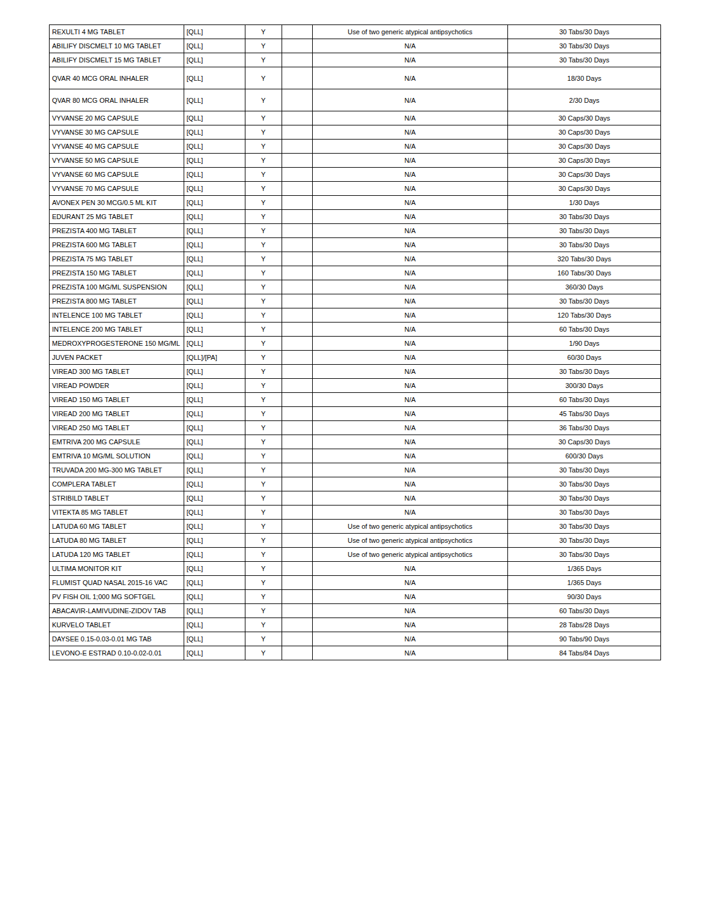| REXULTI 4 MG TABLET | [QLL] | Y | | Use of two generic atypical antipsychotics | 30 Tabs/30 Days |
| ABILIFY DISCMELT 10 MG TABLET | [QLL] | Y | | N/A | 30 Tabs/30 Days |
| ABILIFY DISCMELT 15 MG TABLET | [QLL] | Y | | N/A | 30 Tabs/30 Days |
| QVAR 40 MCG ORAL INHALER | [QLL] | Y | | N/A | 18/30 Days |
| QVAR 80 MCG ORAL INHALER | [QLL] | Y | | N/A | 2/30 Days |
| VYVANSE 20 MG CAPSULE | [QLL] | Y | | N/A | 30 Caps/30 Days |
| VYVANSE 30 MG CAPSULE | [QLL] | Y | | N/A | 30 Caps/30 Days |
| VYVANSE 40 MG CAPSULE | [QLL] | Y | | N/A | 30 Caps/30 Days |
| VYVANSE 50 MG CAPSULE | [QLL] | Y | | N/A | 30 Caps/30 Days |
| VYVANSE 60 MG CAPSULE | [QLL] | Y | | N/A | 30 Caps/30 Days |
| VYVANSE 70 MG CAPSULE | [QLL] | Y | | N/A | 30 Caps/30 Days |
| AVONEX PEN 30 MCG/0.5 ML KIT | [QLL] | Y | | N/A | 1/30 Days |
| EDURANT 25 MG TABLET | [QLL] | Y | | N/A | 30 Tabs/30 Days |
| PREZISTA 400 MG TABLET | [QLL] | Y | | N/A | 30 Tabs/30 Days |
| PREZISTA 600 MG TABLET | [QLL] | Y | | N/A | 30 Tabs/30 Days |
| PREZISTA 75 MG TABLET | [QLL] | Y | | N/A | 320 Tabs/30 Days |
| PREZISTA 150 MG TABLET | [QLL] | Y | | N/A | 160 Tabs/30 Days |
| PREZISTA 100 MG/ML SUSPENSION | [QLL] | Y | | N/A | 360/30 Days |
| PREZISTA 800 MG TABLET | [QLL] | Y | | N/A | 30 Tabs/30 Days |
| INTELENCE 100 MG TABLET | [QLL] | Y | | N/A | 120 Tabs/30 Days |
| INTELENCE 200 MG TABLET | [QLL] | Y | | N/A | 60 Tabs/30 Days |
| MEDROXYPROGESTERONE 150 MG/ML | [QLL] | Y | | N/A | 1/90 Days |
| JUVEN PACKET | [QLL]/[PA] | Y | | N/A | 60/30 Days |
| VIREAD 300 MG TABLET | [QLL] | Y | | N/A | 30 Tabs/30 Days |
| VIREAD POWDER | [QLL] | Y | | N/A | 300/30 Days |
| VIREAD 150 MG TABLET | [QLL] | Y | | N/A | 60 Tabs/30 Days |
| VIREAD 200 MG TABLET | [QLL] | Y | | N/A | 45 Tabs/30 Days |
| VIREAD 250 MG TABLET | [QLL] | Y | | N/A | 36 Tabs/30 Days |
| EMTRIVA 200 MG CAPSULE | [QLL] | Y | | N/A | 30 Caps/30 Days |
| EMTRIVA 10 MG/ML SOLUTION | [QLL] | Y | | N/A | 600/30 Days |
| TRUVADA 200 MG-300 MG TABLET | [QLL] | Y | | N/A | 30 Tabs/30 Days |
| COMPLERA TABLET | [QLL] | Y | | N/A | 30 Tabs/30 Days |
| STRIBILD TABLET | [QLL] | Y | | N/A | 30 Tabs/30 Days |
| VITEKTA 85 MG TABLET | [QLL] | Y | | N/A | 30 Tabs/30 Days |
| LATUDA 60 MG TABLET | [QLL] | Y | | Use of two generic atypical antipsychotics | 30 Tabs/30 Days |
| LATUDA 80 MG TABLET | [QLL] | Y | | Use of two generic atypical antipsychotics | 30 Tabs/30 Days |
| LATUDA 120 MG TABLET | [QLL] | Y | | Use of two generic atypical antipsychotics | 30 Tabs/30 Days |
| ULTIMA MONITOR KIT | [QLL] | Y | | N/A | 1/365 Days |
| FLUMIST QUAD NASAL 2015-16 VAC | [QLL] | Y | | N/A | 1/365 Days |
| PV FISH OIL 1;000 MG SOFTGEL | [QLL] | Y | | N/A | 90/30 Days |
| ABACAVIR-LAMIVUDINE-ZIDOV TAB | [QLL] | Y | | N/A | 60 Tabs/30 Days |
| KURVELO TABLET | [QLL] | Y | | N/A | 28 Tabs/28 Days |
| DAYSEE 0.15-0.03-0.01 MG TAB | [QLL] | Y | | N/A | 90 Tabs/90 Days |
| LEVONO-E ESTRAD 0.10-0.02-0.01 | [QLL] | Y | | N/A | 84 Tabs/84 Days |